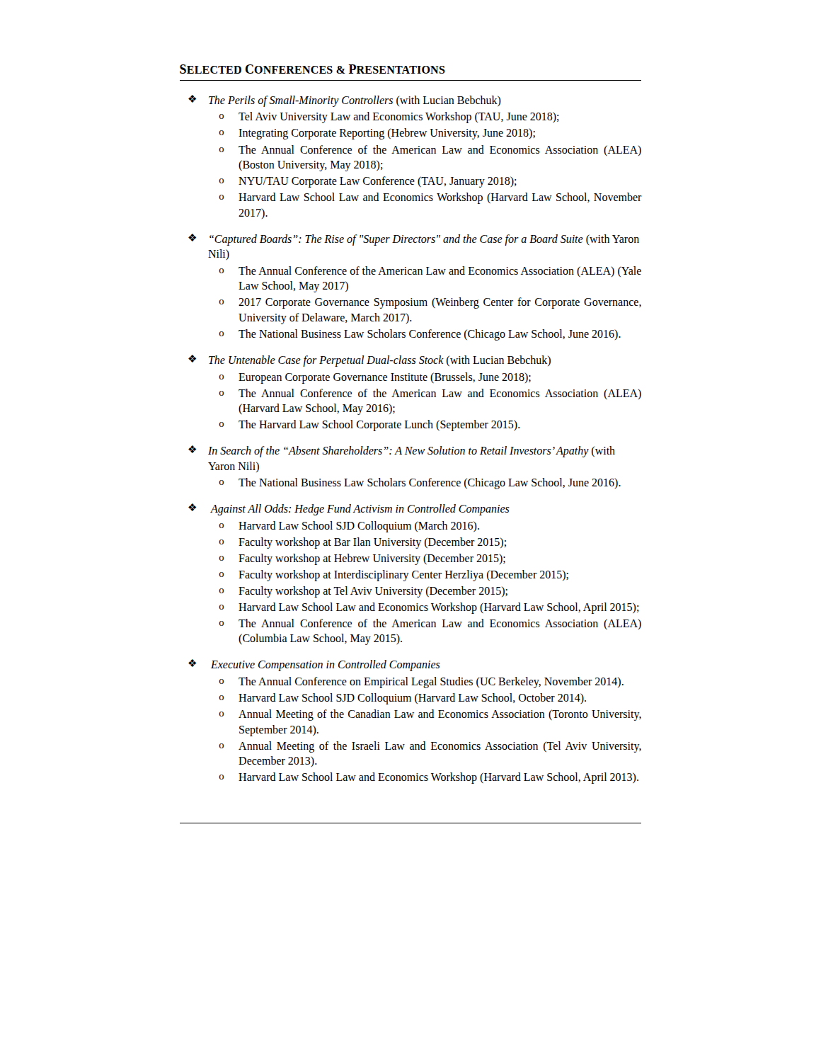SELECTED CONFERENCES & PRESENTATIONS
The Perils of Small-Minority Controllers (with Lucian Bebchuk)
Tel Aviv University Law and Economics Workshop (TAU, June 2018);
Integrating Corporate Reporting (Hebrew University, June 2018);
The Annual Conference of the American Law and Economics Association (ALEA) (Boston University, May 2018);
NYU/TAU Corporate Law Conference (TAU, January 2018);
Harvard Law School Law and Economics Workshop (Harvard Law School, November 2017).
“Captured Boards”: The Rise of "Super Directors" and the Case for a Board Suite (with Yaron Nili)
The Annual Conference of the American Law and Economics Association (ALEA) (Yale Law School, May 2017)
2017 Corporate Governance Symposium (Weinberg Center for Corporate Governance, University of Delaware, March 2017).
The National Business Law Scholars Conference (Chicago Law School, June 2016).
The Untenable Case for Perpetual Dual-class Stock (with Lucian Bebchuk)
European Corporate Governance Institute (Brussels, June 2018);
The Annual Conference of the American Law and Economics Association (ALEA) (Harvard Law School, May 2016);
The Harvard Law School Corporate Lunch (September 2015).
In Search of the “Absent Shareholders”: A New Solution to Retail Investors’ Apathy (with Yaron Nili)
The National Business Law Scholars Conference (Chicago Law School, June 2016).
Against All Odds: Hedge Fund Activism in Controlled Companies
Harvard Law School SJD Colloquium (March 2016).
Faculty workshop at Bar Ilan University (December 2015);
Faculty workshop at Hebrew University (December 2015);
Faculty workshop at Interdisciplinary Center Herzliya (December 2015);
Faculty workshop at Tel Aviv University (December 2015);
Harvard Law School Law and Economics Workshop (Harvard Law School, April 2015);
The Annual Conference of the American Law and Economics Association (ALEA) (Columbia Law School, May 2015).
Executive Compensation in Controlled Companies
The Annual Conference on Empirical Legal Studies (UC Berkeley, November 2014).
Harvard Law School SJD Colloquium (Harvard Law School, October 2014).
Annual Meeting of the Canadian Law and Economics Association (Toronto University, September 2014).
Annual Meeting of the Israeli Law and Economics Association (Tel Aviv University, December 2013).
Harvard Law School Law and Economics Workshop (Harvard Law School, April 2013).